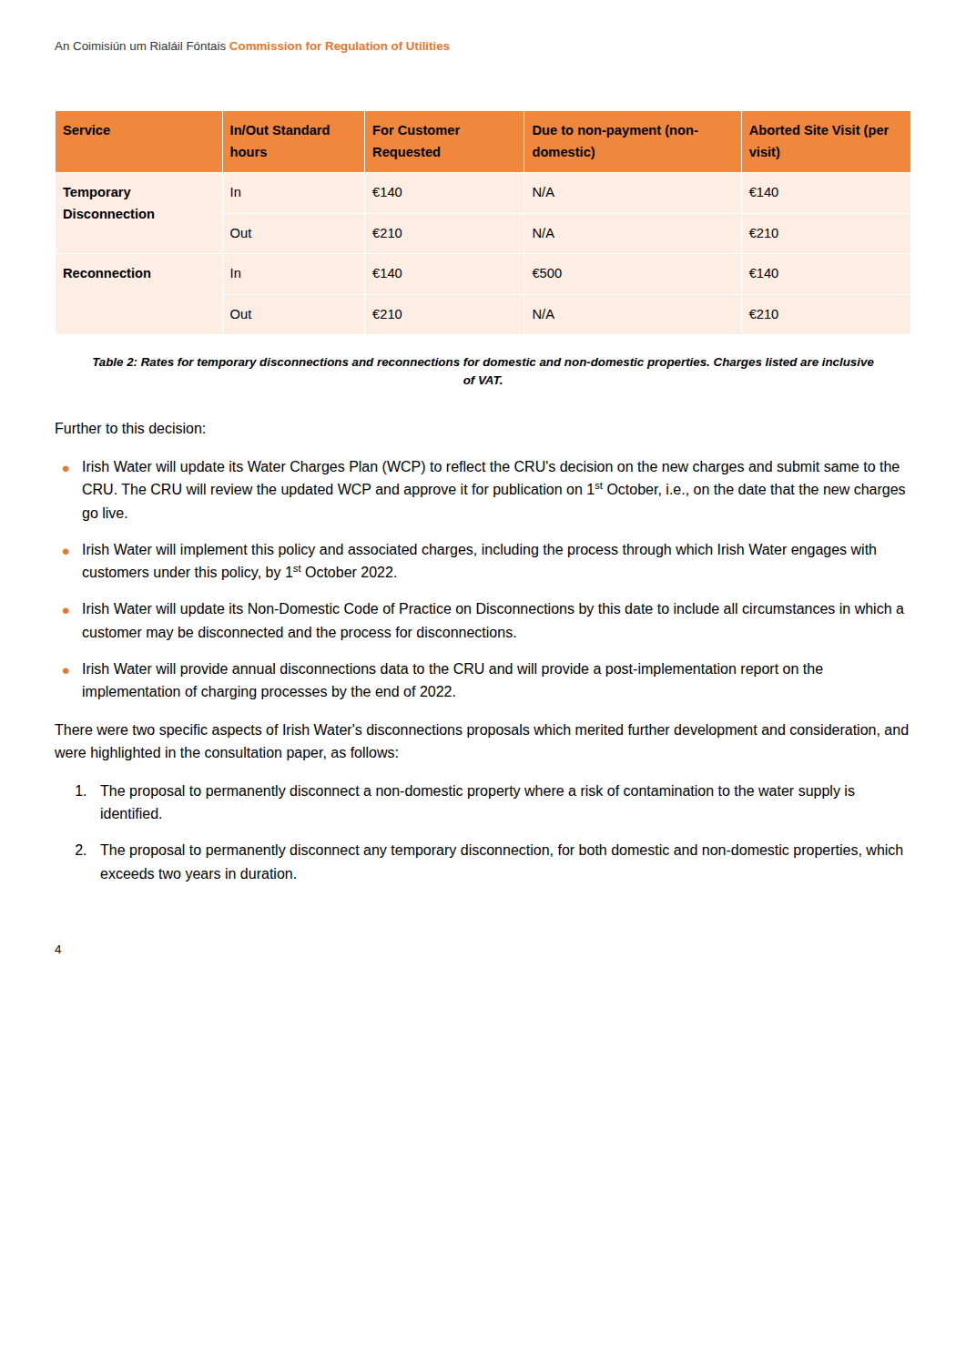An Coimisiún um Rialáil Fóntais Commission for Regulation of Utilities
| Service | In/Out Standard hours | For Customer Requested | Due to non-payment (non-domestic) | Aborted Site Visit (per visit) |
| --- | --- | --- | --- | --- |
| Temporary Disconnection | In | €140 | N/A | €140 |
| Out | €210 | N/A | €210 |
| Reconnection | In | €140 | €500 | €140 |
| Out | €210 | N/A | €210 |
Table 2: Rates for temporary disconnections and reconnections for domestic and non-domestic properties. Charges listed are inclusive of VAT.
Further to this decision:
Irish Water will update its Water Charges Plan (WCP) to reflect the CRU's decision on the new charges and submit same to the CRU. The CRU will review the updated WCP and approve it for publication on 1st October, i.e., on the date that the new charges go live.
Irish Water will implement this policy and associated charges, including the process through which Irish Water engages with customers under this policy, by 1st October 2022.
Irish Water will update its Non-Domestic Code of Practice on Disconnections by this date to include all circumstances in which a customer may be disconnected and the process for disconnections.
Irish Water will provide annual disconnections data to the CRU and will provide a post-implementation report on the implementation of charging processes by the end of 2022.
There were two specific aspects of Irish Water's disconnections proposals which merited further development and consideration, and were highlighted in the consultation paper, as follows:
The proposal to permanently disconnect a non-domestic property where a risk of contamination to the water supply is identified.
The proposal to permanently disconnect any temporary disconnection, for both domestic and non-domestic properties, which exceeds two years in duration.
4